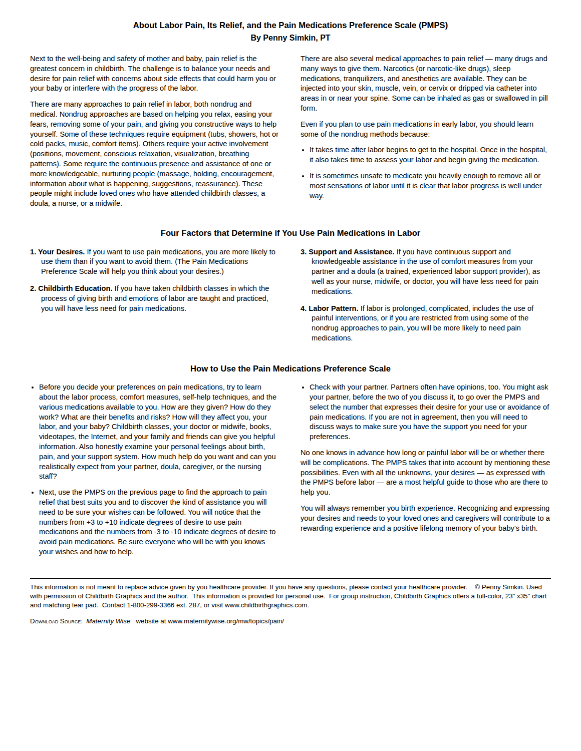About Labor Pain, Its Relief, and the Pain Medications Preference Scale (PMPS)
By Penny Simkin, PT
Next to the well-being and safety of mother and baby, pain relief is the greatest concern in childbirth. The challenge is to balance your needs and desire for pain relief with concerns about side effects that could harm you or your baby or interfere with the progress of the labor.
There are many approaches to pain relief in labor, both nondrug and medical. Nondrug approaches are based on helping you relax, easing your fears, removing some of your pain, and giving you constructive ways to help yourself. Some of these techniques require equipment (tubs, showers, hot or cold packs, music, comfort items). Others require your active involvement (positions, movement, conscious relaxation, visualization, breathing patterns). Some require the continuous presence and assistance of one or more knowledgeable, nurturing people (massage, holding, encouragement, information about what is happening, suggestions, reassurance). These people might include loved ones who have attended childbirth classes, a doula, a nurse, or a midwife.
There are also several medical approaches to pain relief — many drugs and many ways to give them. Narcotics (or narcotic-like drugs), sleep medications, tranquilizers, and anesthetics are available. They can be injected into your skin, muscle, vein, or cervix or dripped via catheter into areas in or near your spine. Some can be inhaled as gas or swallowed in pill form.
Even if you plan to use pain medications in early labor, you should learn some of the nondrug methods because:
It takes time after labor begins to get to the hospital. Once in the hospital, it also takes time to assess your labor and begin giving the medication.
It is sometimes unsafe to medicate you heavily enough to remove all or most sensations of labor until it is clear that labor progress is well under way.
Four Factors that Determine if You Use Pain Medications in Labor
1. Your Desires. If you want to use pain medications, you are more likely to use them than if you want to avoid them. (The Pain Medications Preference Scale will help you think about your desires.)
2. Childbirth Education. If you have taken childbirth classes in which the process of giving birth and emotions of labor are taught and practiced, you will have less need for pain medications.
3. Support and Assistance. If you have continuous support and knowledgeable assistance in the use of comfort measures from your partner and a doula (a trained, experienced labor support provider), as well as your nurse, midwife, or doctor, you will have less need for pain medications.
4. Labor Pattern. If labor is prolonged, complicated, includes the use of painful interventions, or if you are restricted from using some of the nondrug approaches to pain, you will be more likely to need pain medications.
How to Use the Pain Medications Preference Scale
Before you decide your preferences on pain medications, try to learn about the labor process, comfort measures, self-help techniques, and the various medications available to you. How are they given? How do they work? What are their benefits and risks? How will they affect you, your labor, and your baby? Childbirth classes, your doctor or midwife, books, videotapes, the Internet, and your family and friends can give you helpful information. Also honestly examine your personal feelings about birth, pain, and your support system. How much help do you want and can you realistically expect from your partner, doula, caregiver, or the nursing staff?
Next, use the PMPS on the previous page to find the approach to pain relief that best suits you and to discover the kind of assistance you will need to be sure your wishes can be followed. You will notice that the numbers from +3 to +10 indicate degrees of desire to use pain medications and the numbers from -3 to -10 indicate degrees of desire to avoid pain medications. Be sure everyone who will be with you knows your wishes and how to help.
Check with your partner. Partners often have opinions, too. You might ask your partner, before the two of you discuss it, to go over the PMPS and select the number that expresses their desire for your use or avoidance of pain medications. If you are not in agreement, then you will need to discuss ways to make sure you have the support you need for your preferences.
No one knows in advance how long or painful labor will be or whether there will be complications. The PMPS takes that into account by mentioning these possibilities. Even with all the unknowns, your desires — as expressed with the PMPS before labor — are a most helpful guide to those who are there to help you.
You will always remember you birth experience. Recognizing and expressing your desires and needs to your loved ones and caregivers will contribute to a rewarding experience and a positive lifelong memory of your baby's birth.
This information is not meant to replace advice given by you healthcare provider. If you have any questions, please contact your healthcare provider. © Penny Simkin. Used with permission of Childbirth Graphics and the author. This information is provided for personal use. For group instruction, Childbirth Graphics offers a full-color, 23" x35" chart and matching tear pad. Contact 1-800-299-3366 ext. 287, or visit www.childbirthgraphics.com.
Download Source: Maternity Wise website at www.maternitywise.org/mw/topics/pain/